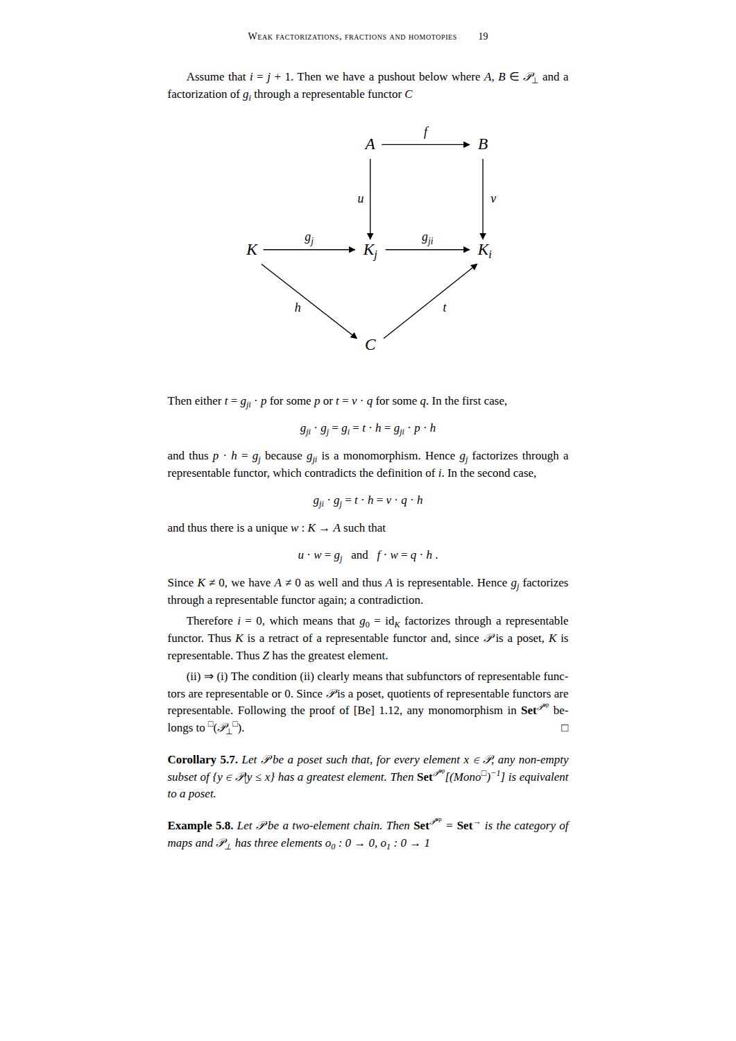Weak factorizations, fractions and homotopies 19
Assume that i = j + 1. Then we have a pushout below where A, B ∈ 𝒫⊥ and a factorization of gi through a representable functor C
A B K Kj Ki C f u v gj gji h t
Then either t = gji · p for some p or t = v · q for some q. In the first case,
gji · gj = gi = t · h = gji · p · h
and thus p · h = gj because gji is a monomorphism. Hence gj factorizes through a representable functor, which contradicts the definition of i. In the second case,
gji · gj = t · h = v · q · h
and thus there is a unique w : K → A such that
u · w = gj and f · w = q · h .
Since K ≠ 0, we have A ≠ 0 as well and thus A is representable. Hence gj factorizes through a representable functor again; a contradiction.
Therefore i = 0, which means that g0 = idK factorizes through a representable functor. Thus K is a retract of a representable functor and, since 𝒫 is a poset, K is representable. Thus Z has the greatest element.
(ii) ⇒ (i) The condition (ii) clearly means that subfunctors of representable functors are representable or 0. Since 𝒫 is a poset, quotients of representable functors are representable. Following the proof of [Be] 1.12, any monomorphism in Set𝒫op belongs to □(𝒫⊥□).□
Corollary 5.7. Let 𝒫 be a poset such that, for every element x ∈ 𝒫, any non-empty subset of {y ∈ 𝒫|y ≤ x} has a greatest element. Then Set𝒫op[(Mono□)−1] is equivalent to a poset.
Example 5.8. Let 𝒫 be a two-element chain. Then Set𝒫op = Set→ is the category of maps and 𝒫⊥ has three elements o0 : 0 → 0, o1 : 0 → 1